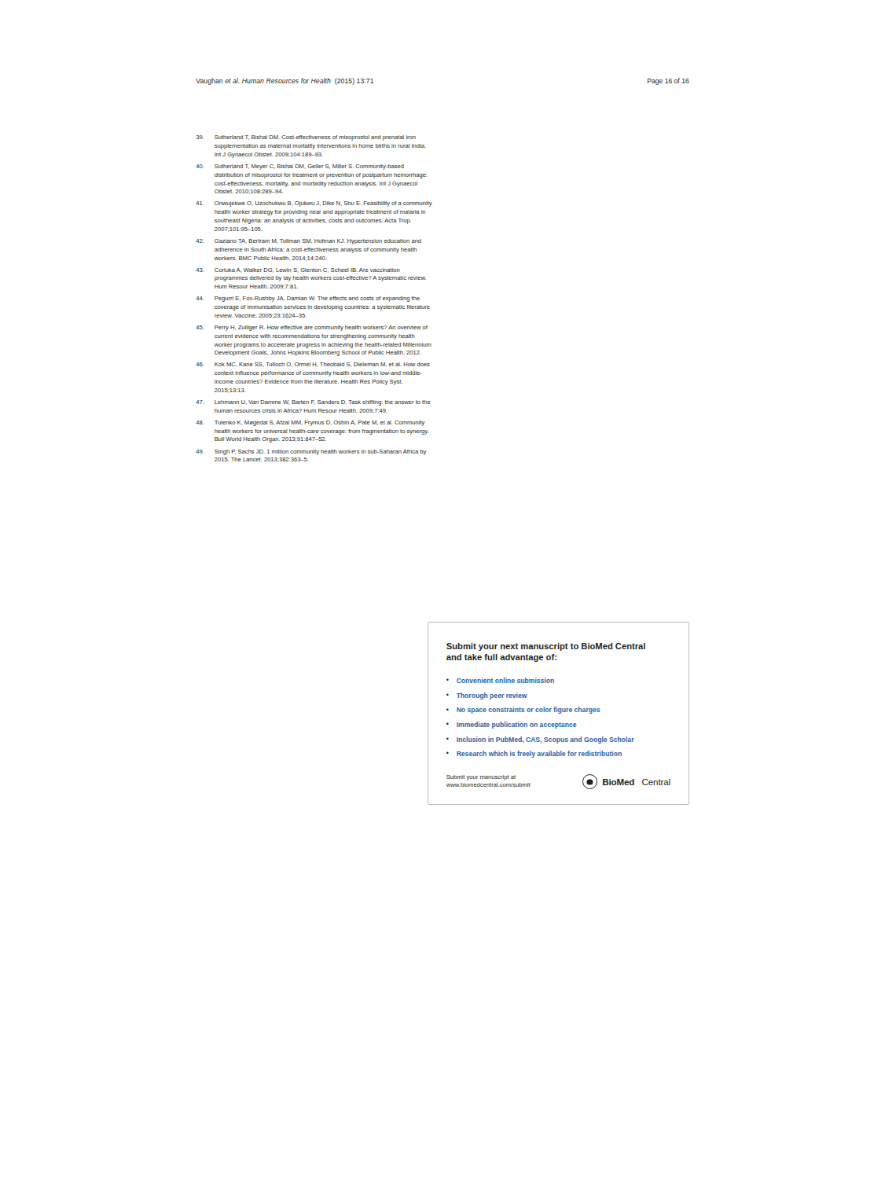Vaughan et al. Human Resources for Health (2015) 13:71
Page 16 of 16
Sutherland T, Bishai DM. Cost-effectiveness of misoprostol and prenatal iron supplementation as maternal mortality interventions in home births in rural India. Int J Gynaecol Obstet. 2009;104:189–93.
Sutherland T, Meyer C, Bishai DM, Geller S, Miller S. Community-based distribution of misoprostol for treatment or prevention of postpartum hemorrhage: cost-effectiveness, mortality, and morbidity reduction analysis. Int J Gynaecol Obstet. 2010;108:289–94.
Onwujekwe O, Uzochukwu B, Ojukwu J, Dike N, Shu E. Feasibility of a community health worker strategy for providing near and appropriate treatment of malaria in southeast Nigeria: an analysis of activities, costs and outcomes. Acta Trop. 2007;101:95–105.
Gaziano TA, Bertram M, Tollman SM, Hofman KJ. Hypertension education and adherence in South Africa: a cost-effectiveness analysis of community health workers. BMC Public Health. 2014;14:240.
Corluka A, Walker DG, Lewin S, Glenton C, Scheel IB. Are vaccination programmes delivered by lay health workers cost-effective? A systematic review. Hum Resour Health. 2009;7:81.
Pegurri E, Fox-Rushby JA, Damian W. The effects and costs of expanding the coverage of immunisation services in developing countries: a systematic literature review. Vaccine. 2005;23:1624–35.
Perry H, Zulliger R. How effective are community health workers? An overview of current evidence with recommendations for strengthening community health worker programs to accelerate progress in achieving the health-related Millennium Development Goals, Johns Hopkins Bloomberg School of Public Health. 2012.
Kok MC, Kane SS, Tulloch O, Ormel H, Theobald S, Dieleman M, et al. How does context influence performance of community health workers in low-and middle-income countries? Evidence from the literature. Health Res Policy Syst. 2015;13:13.
Lehmann U, Van Damme W, Barten F, Sanders D. Task shifting: the answer to the human resources crisis in Africa? Hum Resour Health. 2009;7:49.
Tulenko K, Møgedal S, Afzal MM, Frymus D, Oshin A, Pate M, et al. Community health workers for universal health-care coverage: from fragmentation to synergy. Bull World Health Organ. 2013;91:847–52.
Singh P, Sachs JD. 1 million community health workers in sub-Saharan Africa by 2015. The Lancet. 2013;382:363–5.
Submit your next manuscript to BioMed Central
and take full advantage of:
Convenient online submission
Thorough peer review
No space constraints or color figure charges
Immediate publication on acceptance
Inclusion in PubMed, CAS, Scopus and Google Scholar
Research which is freely available for redistribution
Submit your manuscript at www.biomedcentral.com/submit
BioMed Central